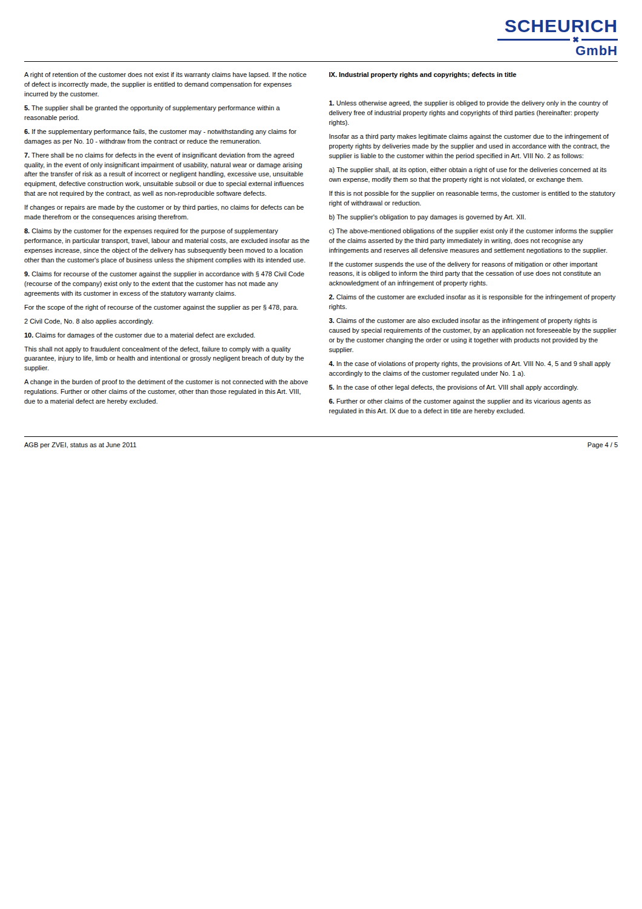SCHEURICH
✖
GmbH
A right of retention of the customer does not exist if its warranty claims have lapsed. If the notice of defect is incorrectly made, the supplier is entitled to demand compensation for expenses incurred by the customer.
5. The supplier shall be granted the opportunity of supplementary performance within a reasonable period.
6. If the supplementary performance fails, the customer may - notwithstanding any claims for damages as per No. 10 - withdraw from the contract or reduce the remuneration.
7. There shall be no claims for defects in the event of insignificant deviation from the agreed quality, in the event of only insignificant impairment of usability, natural wear or damage arising after the transfer of risk as a result of incorrect or negligent handling, excessive use, unsuitable equipment, defective construction work, unsuitable subsoil or due to special external influences that are not required by the contract, as well as non-reproducible software defects.
If changes or repairs are made by the customer or by third parties, no claims for defects can be made therefrom or the consequences arising therefrom.
8. Claims by the customer for the expenses required for the purpose of supplementary performance, in particular transport, travel, labour and material costs, are excluded insofar as the expenses increase, since the object of the delivery has subsequently been moved to a location other than the customer's place of business unless the shipment complies with its intended use.
9. Claims for recourse of the customer against the supplier in accordance with § 478 Civil Code (recourse of the company) exist only to the extent that the customer has not made any agreements with its customer in excess of the statutory warranty claims.
For the scope of the right of recourse of the customer against the supplier as per § 478, para.
2 Civil Code, No. 8 also applies accordingly.
10. Claims for damages of the customer due to a material defect are excluded.
This shall not apply to fraudulent concealment of the defect, failure to comply with a quality guarantee, injury to life, limb or health and intentional or grossly negligent breach of duty by the supplier.
A change in the burden of proof to the detriment of the customer is not connected with the above regulations. Further or other claims of the customer, other than those regulated in this Art. VIII, due to a material defect are hereby excluded.
IX. Industrial property rights and copyrights; defects in title
1. Unless otherwise agreed, the supplier is obliged to provide the delivery only in the country of delivery free of industrial property rights and copyrights of third parties (hereinafter: property rights).
Insofar as a third party makes legitimate claims against the customer due to the infringement of property rights by deliveries made by the supplier and used in accordance with the contract, the supplier is liable to the customer within the period specified in Art. VIII No. 2 as follows:
a) The supplier shall, at its option, either obtain a right of use for the deliveries concerned at its own expense, modify them so that the property right is not violated, or exchange them.
If this is not possible for the supplier on reasonable terms, the customer is entitled to the statutory right of withdrawal or reduction.
b) The supplier's obligation to pay damages is governed by Art. XII.
c) The above-mentioned obligations of the supplier exist only if the customer informs the supplier of the claims asserted by the third party immediately in writing, does not recognise any infringements and reserves all defensive measures and settlement negotiations to the supplier.
If the customer suspends the use of the delivery for reasons of mitigation or other important reasons, it is obliged to inform the third party that the cessation of use does not constitute an acknowledgment of an infringement of property rights.
2. Claims of the customer are excluded insofar as it is responsible for the infringement of property rights.
3. Claims of the customer are also excluded insofar as the infringement of property rights is caused by special requirements of the customer, by an application not foreseeable by the supplier or by the customer changing the order or using it together with products not provided by the supplier.
4. In the case of violations of property rights, the provisions of Art. VIII No. 4, 5 and 9 shall apply accordingly to the claims of the customer regulated under No. 1 a).
5. In the case of other legal defects, the provisions of Art. VIII shall apply accordingly.
6. Further or other claims of the customer against the supplier and its vicarious agents as regulated in this Art. IX due to a defect in title are hereby excluded.
AGB per ZVEI, status as at June 2011 Page 4 / 5